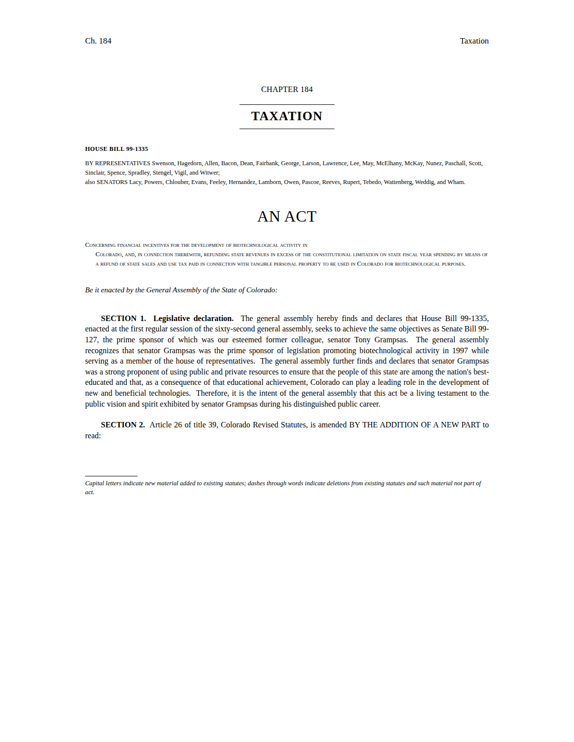Ch. 184 Taxation
CHAPTER 184
TAXATION
HOUSE BILL 99-1335
BY REPRESENTATIVES Swenson, Hagedorn, Allen, Bacon, Dean, Fairbank, George, Larson, Lawrence, Lee, May, McElhany, McKay, Nunez, Paschall, Scott, Sinclair, Spence, Spradley, Stengel, Vigil, and Witwer;
also SENATORS Lacy, Powers, Chlouber, Evans, Feeley, Hernandez, Lamborn, Owen, Pascoe, Reeves, Rupert, Tebedo, Wattenberg, Weddig, and Wham.
AN ACT
Concerning financial incentives for the development of biotechnological activity in Colorado, and, in connection therewith, refunding state revenues in excess of the constitutional limitation on state fiscal year spending by means of a refund of state sales and use tax paid in connection with tangible personal property to be used in Colorado for biotechnological purposes.
Be it enacted by the General Assembly of the State of Colorado:
SECTION 1. Legislative declaration. The general assembly hereby finds and declares that House Bill 99-1335, enacted at the first regular session of the sixty-second general assembly, seeks to achieve the same objectives as Senate Bill 99-127, the prime sponsor of which was our esteemed former colleague, senator Tony Grampsas. The general assembly recognizes that senator Grampsas was the prime sponsor of legislation promoting biotechnological activity in 1997 while serving as a member of the house of representatives. The general assembly further finds and declares that senator Grampsas was a strong proponent of using public and private resources to ensure that the people of this state are among the nation's best-educated and that, as a consequence of that educational achievement, Colorado can play a leading role in the development of new and beneficial technologies. Therefore, it is the intent of the general assembly that this act be a living testament to the public vision and spirit exhibited by senator Grampsas during his distinguished public career.
SECTION 2. Article 26 of title 39, Colorado Revised Statutes, is amended BY THE ADDITION OF A NEW PART to read:
Capital letters indicate new material added to existing statutes; dashes through words indicate deletions from existing statutes and such material not part of act.